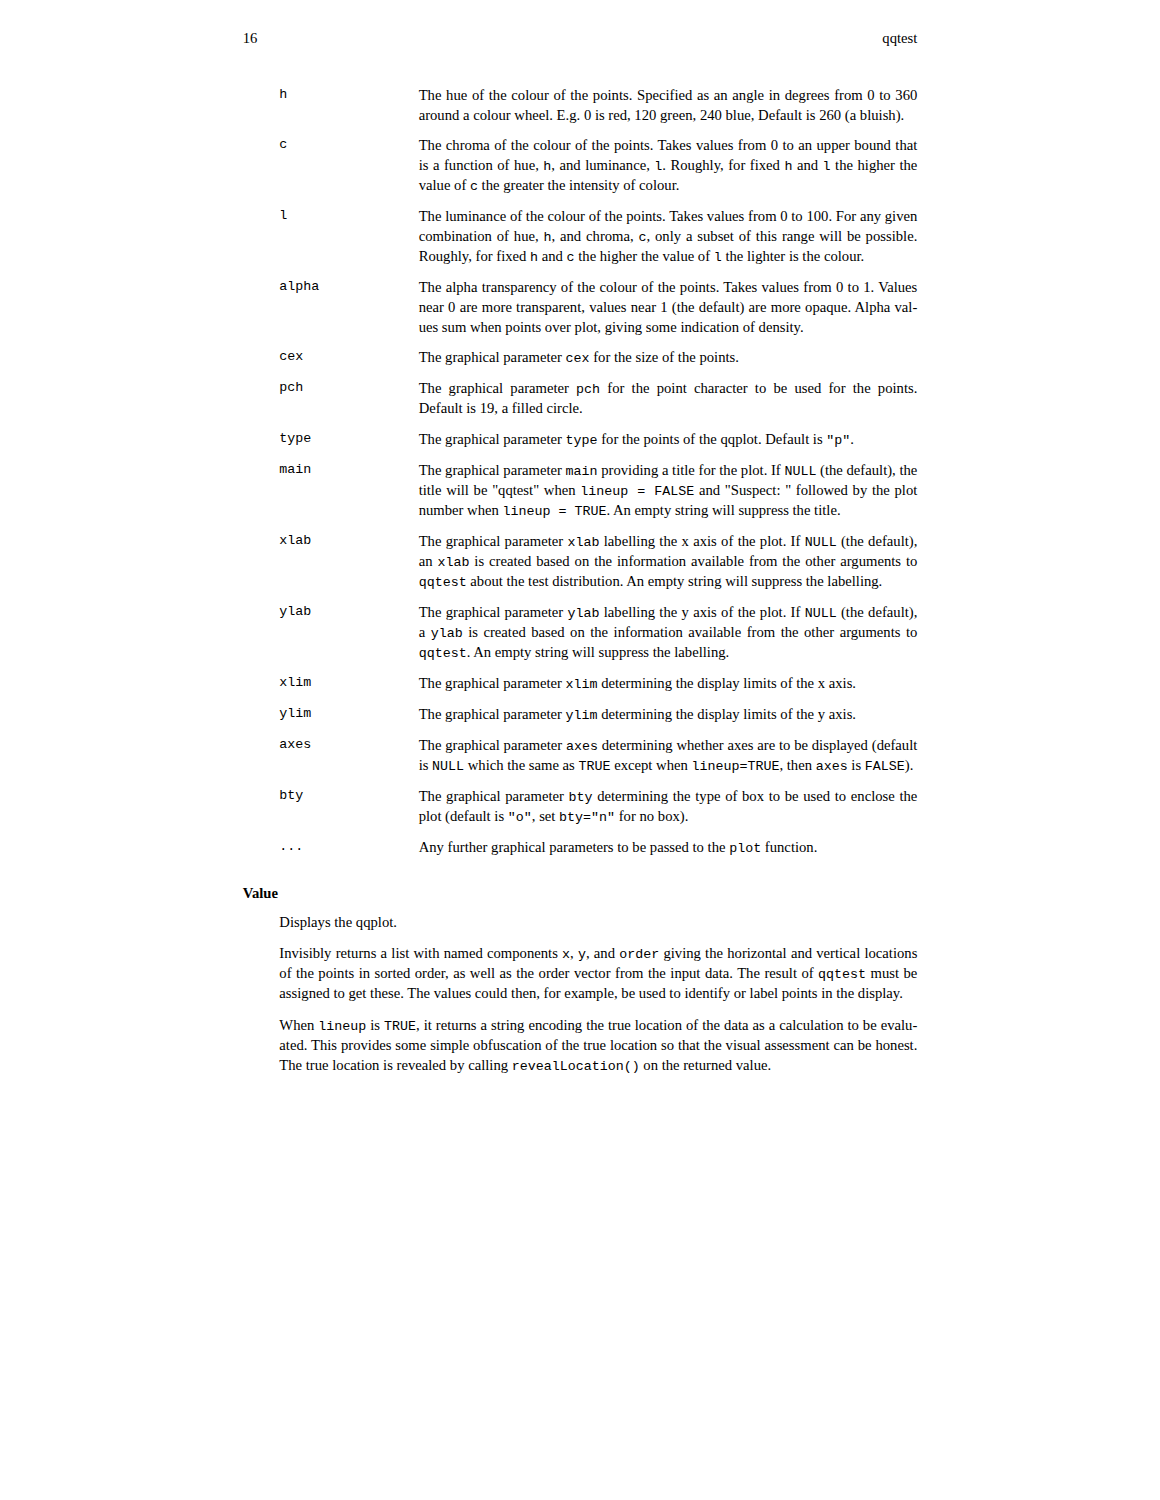16 qqtest
h
The hue of the colour of the points. Specified as an angle in degrees from 0 to 360 around a colour wheel. E.g. 0 is red, 120 green, 240 blue, Default is 260 (a bluish).
c
The chroma of the colour of the points. Takes values from 0 to an upper bound that is a function of hue, h, and luminance, l. Roughly, for fixed h and l the higher the value of c the greater the intensity of colour.
l
The luminance of the colour of the points. Takes values from 0 to 100. For any given combination of hue, h, and chroma, c, only a subset of this range will be possible. Roughly, for fixed h and c the higher the value of l the lighter is the colour.
alpha
The alpha transparency of the colour of the points. Takes values from 0 to 1. Values near 0 are more transparent, values near 1 (the default) are more opaque. Alpha values sum when points over plot, giving some indication of density.
cex
The graphical parameter cex for the size of the points.
pch
The graphical parameter pch for the point character to be used for the points. Default is 19, a filled circle.
type
The graphical parameter type for the points of the qqplot. Default is "p".
main
The graphical parameter main providing a title for the plot. If NULL (the default), the title will be "qqtest" when lineup = FALSE and "Suspect: " followed by the plot number when lineup = TRUE. An empty string will suppress the title.
xlab
The graphical parameter xlab labelling the x axis of the plot. If NULL (the default), an xlab is created based on the information available from the other arguments to qqtest about the test distribution. An empty string will suppress the labelling.
ylab
The graphical parameter ylab labelling the y axis of the plot. If NULL (the default), a ylab is created based on the information available from the other arguments to qqtest. An empty string will suppress the labelling.
xlim
The graphical parameter xlim determining the display limits of the x axis.
ylim
The graphical parameter ylim determining the display limits of the y axis.
axes
The graphical parameter axes determining whether axes are to be displayed (default is NULL which the same as TRUE except when lineup=TRUE, then axes is FALSE).
bty
The graphical parameter bty determining the type of box to be used to enclose the plot (default is "o", set bty="n" for no box).
...
Any further graphical parameters to be passed to the plot function.
Value
Displays the qqplot.
Invisibly returns a list with named components x, y, and order giving the horizontal and vertical locations of the points in sorted order, as well as the order vector from the input data. The result of qqtest must be assigned to get these. The values could then, for example, be used to identify or label points in the display.
When lineup is TRUE, it returns a string encoding the true location of the data as a calculation to be evaluated. This provides some simple obfuscation of the true location so that the visual assessment can be honest. The true location is revealed by calling revealLocation() on the returned value.